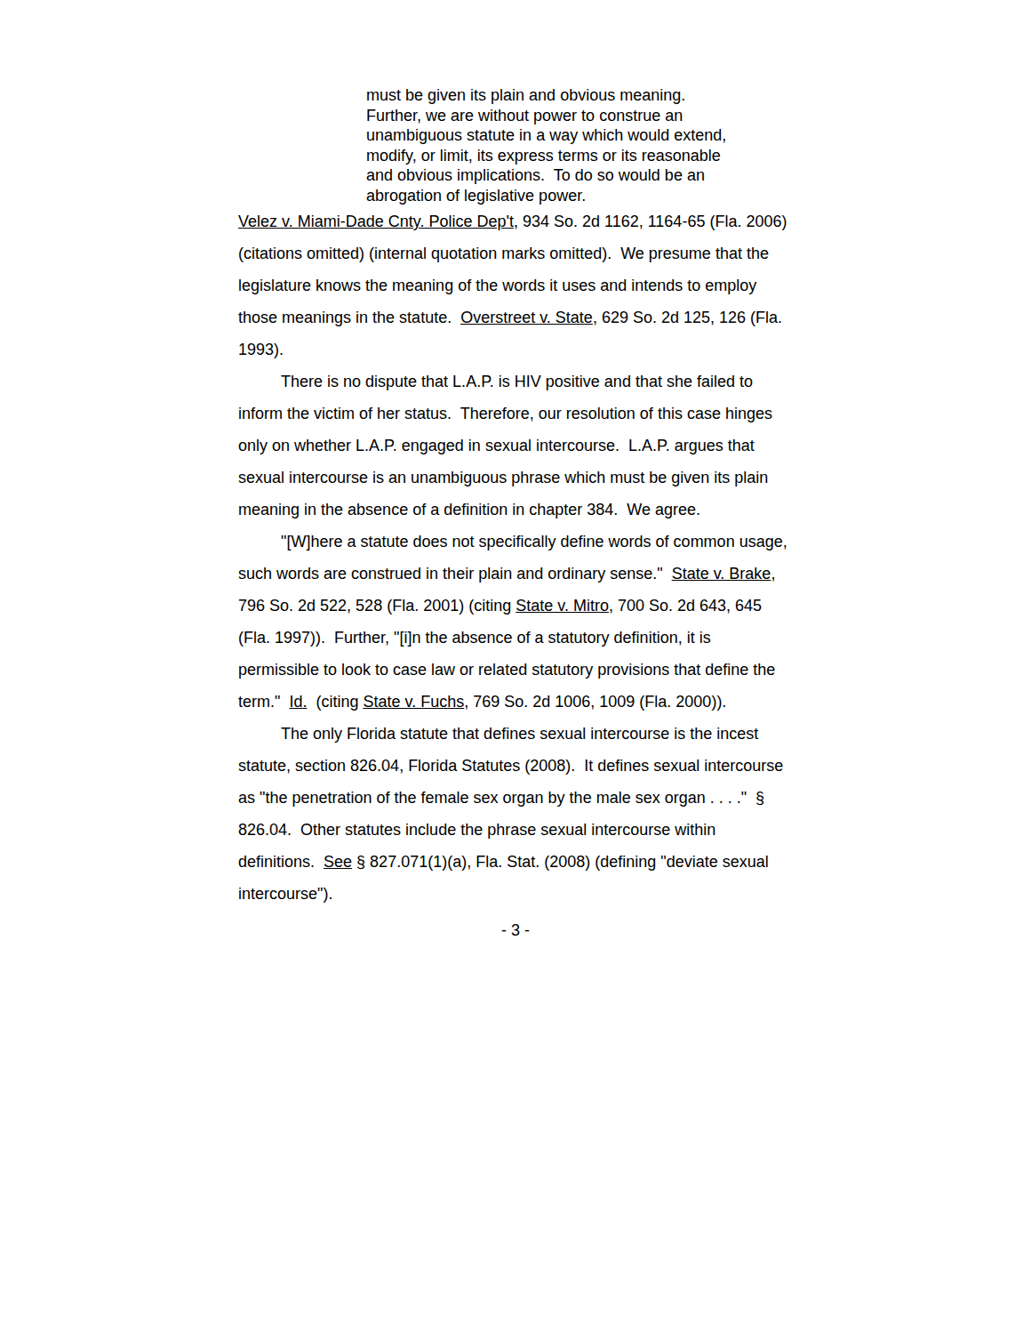must be given its plain and obvious meaning. Further, we are without power to construe an unambiguous statute in a way which would extend, modify, or limit, its express terms or its reasonable and obvious implications. To do so would be an abrogation of legislative power.
Velez v. Miami-Dade Cnty. Police Dep't, 934 So. 2d 1162, 1164-65 (Fla. 2006) (citations omitted) (internal quotation marks omitted). We presume that the legislature knows the meaning of the words it uses and intends to employ those meanings in the statute. Overstreet v. State, 629 So. 2d 125, 126 (Fla. 1993).
There is no dispute that L.A.P. is HIV positive and that she failed to inform the victim of her status. Therefore, our resolution of this case hinges only on whether L.A.P. engaged in sexual intercourse. L.A.P. argues that sexual intercourse is an unambiguous phrase which must be given its plain meaning in the absence of a definition in chapter 384. We agree.
"[W]here a statute does not specifically define words of common usage, such words are construed in their plain and ordinary sense." State v. Brake, 796 So. 2d 522, 528 (Fla. 2001) (citing State v. Mitro, 700 So. 2d 643, 645 (Fla. 1997)). Further, "[i]n the absence of a statutory definition, it is permissible to look to case law or related statutory provisions that define the term." Id. (citing State v. Fuchs, 769 So. 2d 1006, 1009 (Fla. 2000)).
The only Florida statute that defines sexual intercourse is the incest statute, section 826.04, Florida Statutes (2008). It defines sexual intercourse as "the penetration of the female sex organ by the male sex organ . . . ." § 826.04. Other statutes include the phrase sexual intercourse within definitions. See § 827.071(1)(a), Fla. Stat. (2008) (defining "deviate sexual intercourse").
- 3 -